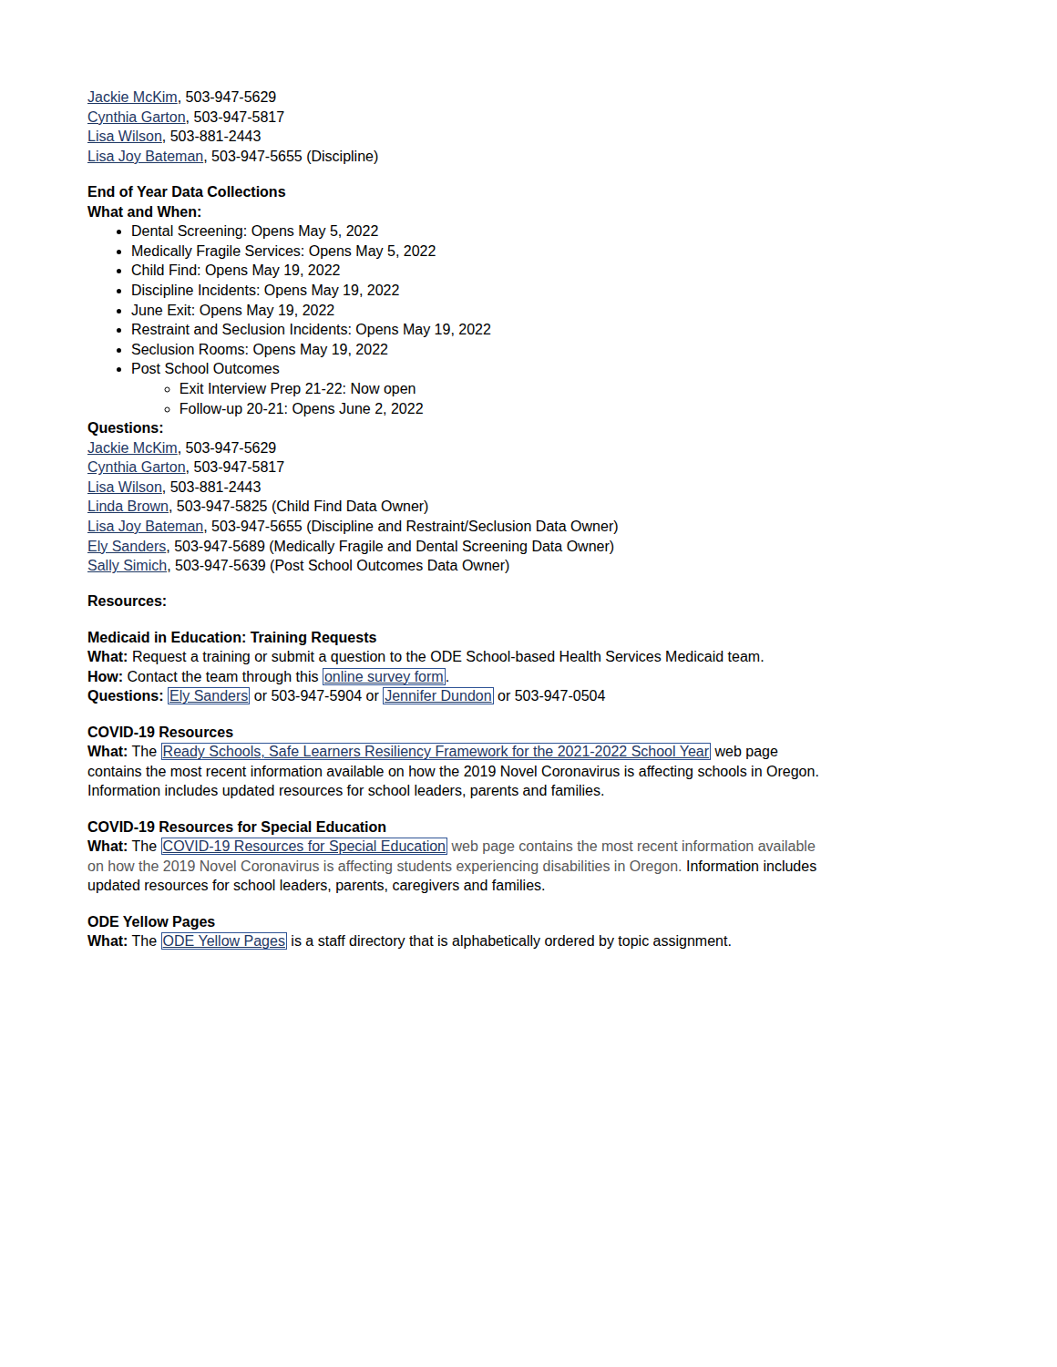Jackie McKim, 503-947-5629
Cynthia Garton, 503-947-5817
Lisa Wilson, 503-881-2443
Lisa Joy Bateman, 503-947-5655 (Discipline)
End of Year Data Collections
What and When:
Dental Screening: Opens May 5, 2022
Medically Fragile Services: Opens May 5, 2022
Child Find: Opens May 19, 2022
Discipline Incidents: Opens May 19, 2022
June Exit: Opens May 19, 2022
Restraint and Seclusion Incidents: Opens May 19, 2022
Seclusion Rooms: Opens May 19, 2022
Post School Outcomes
Exit Interview Prep 21-22: Now open
Follow-up 20-21: Opens June 2, 2022
Questions:
Jackie McKim, 503-947-5629
Cynthia Garton, 503-947-5817
Lisa Wilson, 503-881-2443
Linda Brown, 503-947-5825 (Child Find Data Owner)
Lisa Joy Bateman, 503-947-5655 (Discipline and Restraint/Seclusion Data Owner)
Ely Sanders, 503-947-5689 (Medically Fragile and Dental Screening Data Owner)
Sally Simich, 503-947-5639 (Post School Outcomes Data Owner)
Resources:
Medicaid in Education: Training Requests
What: Request a training or submit a question to the ODE School-based Health Services Medicaid team.
How: Contact the team through this online survey form.
Questions: Ely Sanders or 503-947-5904 or Jennifer Dundon or 503-947-0504
COVID-19 Resources
What: The Ready Schools, Safe Learners Resiliency Framework for the 2021-2022 School Year web page contains the most recent information available on how the 2019 Novel Coronavirus is affecting schools in Oregon. Information includes updated resources for school leaders, parents and families.
COVID-19 Resources for Special Education
What: The COVID-19 Resources for Special Education web page contains the most recent information available on how the 2019 Novel Coronavirus is affecting students experiencing disabilities in Oregon. Information includes updated resources for school leaders, parents, caregivers and families.
ODE Yellow Pages
What: The ODE Yellow Pages is a staff directory that is alphabetically ordered by topic assignment.